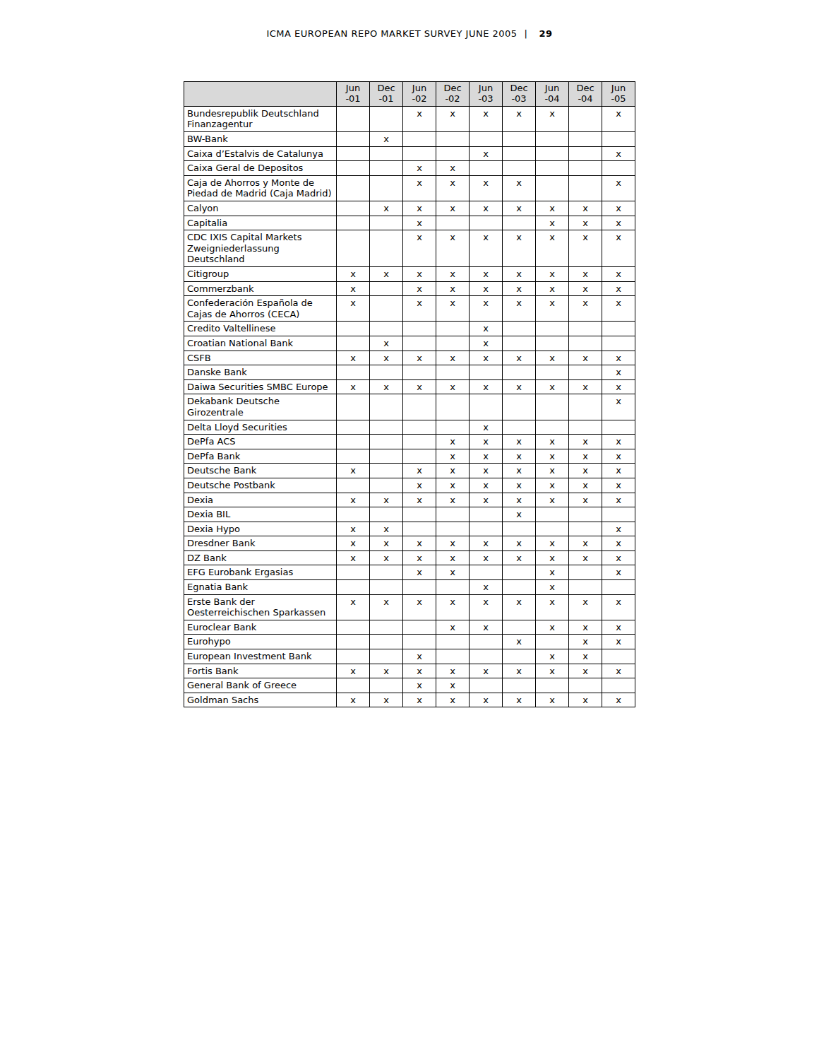ICMA EUROPEAN REPO MARKET SURVEY JUNE 2005|29
| | Jun -01 | Dec -01 | Jun -02 | Dec -02 | Jun -03 | Dec -03 | Jun -04 | Dec -04 | Jun -05 |
| --- | --- | --- | --- | --- | --- | --- | --- | --- | --- |
| Bundesrepublik Deutschland Finanzagentur | | | x | x | x | x | x | | x |
| BW-Bank | | x | | | | | | | |
| Caixa d’Estalvis de Catalunya | | | | | x | | | | x |
| Caixa Geral de Depositos | | | x | x | | | | | |
| Caja de Ahorros y Monte de Piedad de Madrid (Caja Madrid) | | | x | x | x | x | | | x |
| Calyon | | x | x | x | x | x | x | x | x |
| Capitalia | | | x | | | | x | x | x |
| CDC IXIS Capital Markets Zweigniederlassung Deutschland | | | x | x | x | x | x | x | x |
| Citigroup | x | x | x | x | x | x | x | x | x |
| Commerzbank | x | | x | x | x | x | x | x | x |
| Confederación Española de Cajas de Ahorros (CECA) | x | | x | x | x | x | x | x | x |
| Credito Valtellinese | | | | | x | | | | |
| Croatian National Bank | | x | | | x | | | | |
| CSFB | x | x | x | x | x | x | x | x | x |
| Danske Bank | | | | | | | | | x |
| Daiwa Securities SMBC Europe | x | x | x | x | x | x | x | x | x |
| Dekabank Deutsche Girozentrale | | | | | | | | | x |
| Delta Lloyd Securities | | | | | x | | | | |
| DePfa ACS | | | | x | x | x | x | x | x |
| DePfa Bank | | | | x | x | x | x | x | x |
| Deutsche Bank | x | | x | x | x | x | x | x | x |
| Deutsche Postbank | | | x | x | x | x | x | x | x |
| Dexia | x | x | x | x | x | x | x | x | x |
| Dexia BIL | | | | | | x | | | |
| Dexia Hypo | x | x | | | | | | | x |
| Dresdner Bank | x | x | x | x | x | x | x | x | x |
| DZ Bank | x | x | x | x | x | x | x | x | x |
| EFG Eurobank Ergasias | | | x | x | | | x | | x |
| Egnatia Bank | | | | | x | | x | | |
| Erste Bank der Oesterreichischen Sparkassen | x | x | x | x | x | x | x | x | x |
| Euroclear Bank | | | | x | x | | x | x | x |
| Eurohypo | | | | | | x | | x | x |
| European Investment Bank | | | x | | | | x | x | |
| Fortis Bank | x | x | x | x | x | x | x | x | x |
| General Bank of Greece | | | x | x | | | | | |
| Goldman Sachs | x | x | x | x | x | x | x | x | x |